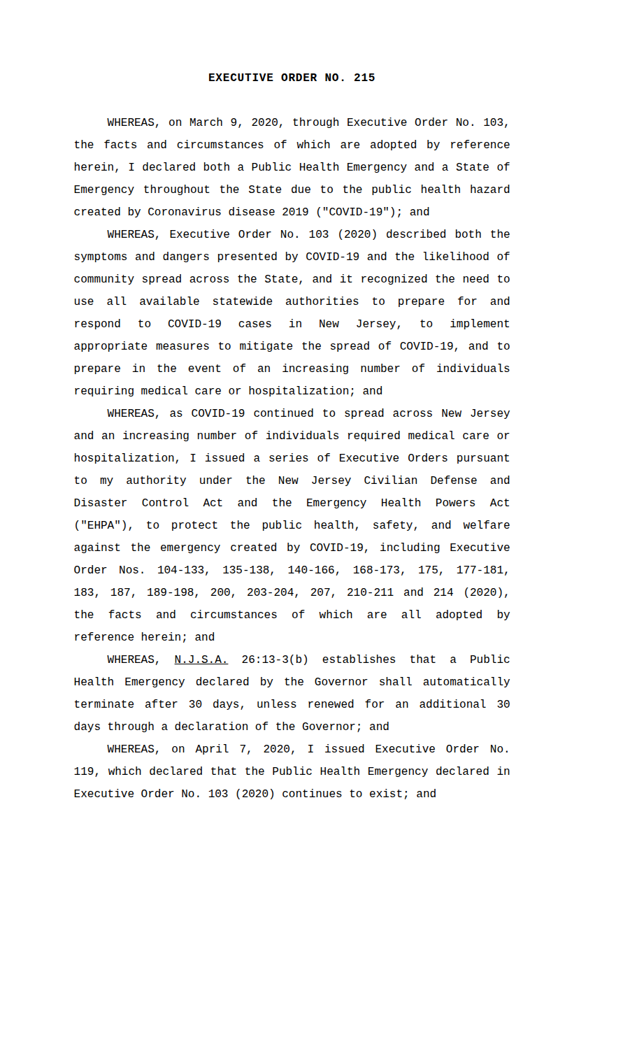Executive Order No. 215
WHEREAS, on March 9, 2020, through Executive Order No. 103, the facts and circumstances of which are adopted by reference herein, I declared both a Public Health Emergency and a State of Emergency throughout the State due to the public health hazard created by Coronavirus disease 2019 ("COVID-19"); and
WHEREAS, Executive Order No. 103 (2020) described both the symptoms and dangers presented by COVID-19 and the likelihood of community spread across the State, and it recognized the need to use all available statewide authorities to prepare for and respond to COVID-19 cases in New Jersey, to implement appropriate measures to mitigate the spread of COVID-19, and to prepare in the event of an increasing number of individuals requiring medical care or hospitalization; and
WHEREAS, as COVID-19 continued to spread across New Jersey and an increasing number of individuals required medical care or hospitalization, I issued a series of Executive Orders pursuant to my authority under the New Jersey Civilian Defense and Disaster Control Act and the Emergency Health Powers Act ("EHPA"), to protect the public health, safety, and welfare against the emergency created by COVID-19, including Executive Order Nos. 104-133, 135-138, 140-166, 168-173, 175, 177-181, 183, 187, 189-198, 200, 203-204, 207, 210-211 and 214 (2020), the facts and circumstances of which are all adopted by reference herein; and
WHEREAS, N.J.S.A. 26:13-3(b) establishes that a Public Health Emergency declared by the Governor shall automatically terminate after 30 days, unless renewed for an additional 30 days through a declaration of the Governor; and
WHEREAS, on April 7, 2020, I issued Executive Order No. 119, which declared that the Public Health Emergency declared in Executive Order No. 103 (2020) continues to exist; and